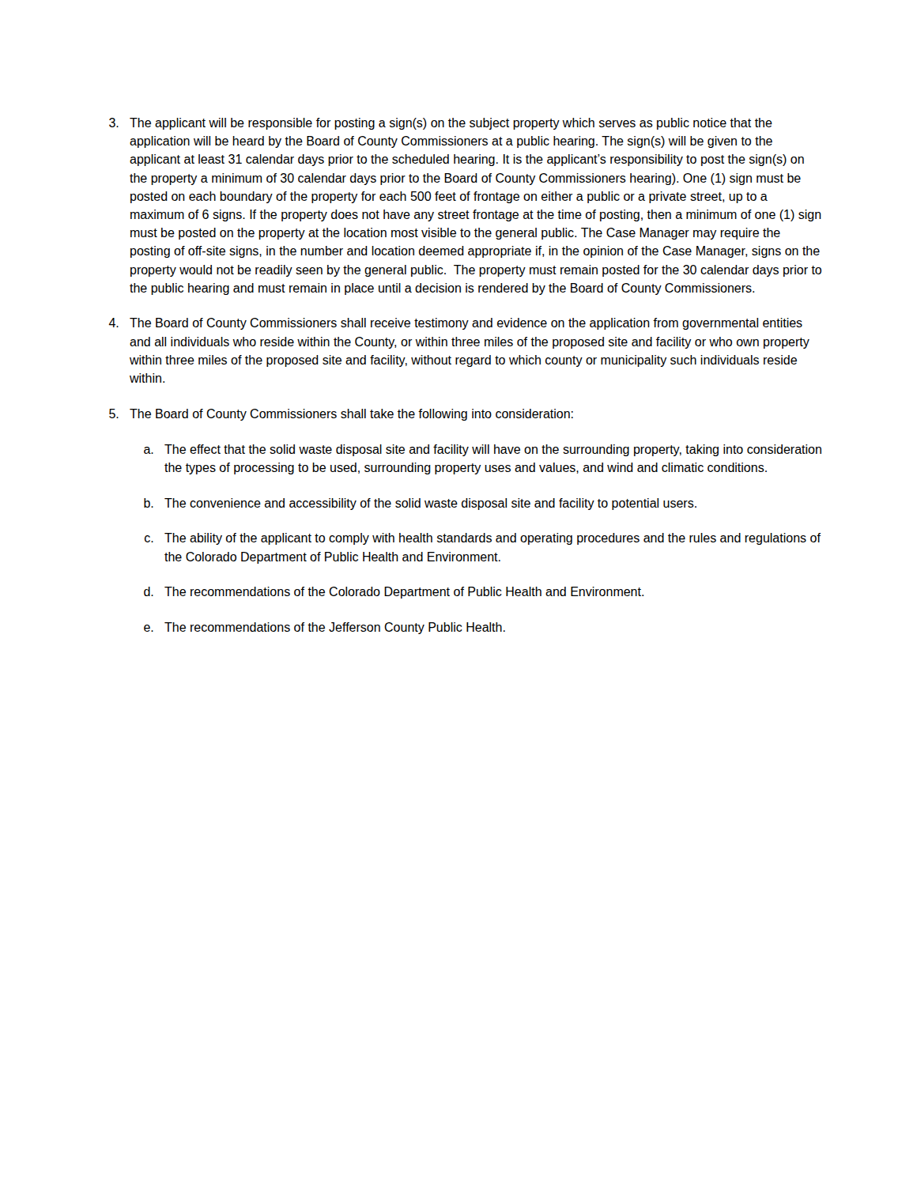The applicant will be responsible for posting a sign(s) on the subject property which serves as public notice that the application will be heard by the Board of County Commissioners at a public hearing. The sign(s) will be given to the applicant at least 31 calendar days prior to the scheduled hearing. It is the applicant’s responsibility to post the sign(s) on the property a minimum of 30 calendar days prior to the Board of County Commissioners hearing). One (1) sign must be posted on each boundary of the property for each 500 feet of frontage on either a public or a private street, up to a maximum of 6 signs. If the property does not have any street frontage at the time of posting, then a minimum of one (1) sign must be posted on the property at the location most visible to the general public. The Case Manager may require the posting of off-site signs, in the number and location deemed appropriate if, in the opinion of the Case Manager, signs on the property would not be readily seen by the general public. The property must remain posted for the 30 calendar days prior to the public hearing and must remain in place until a decision is rendered by the Board of County Commissioners.
The Board of County Commissioners shall receive testimony and evidence on the application from governmental entities and all individuals who reside within the County, or within three miles of the proposed site and facility or who own property within three miles of the proposed site and facility, without regard to which county or municipality such individuals reside within.
The Board of County Commissioners shall take the following into consideration:
The effect that the solid waste disposal site and facility will have on the surrounding property, taking into consideration the types of processing to be used, surrounding property uses and values, and wind and climatic conditions.
The convenience and accessibility of the solid waste disposal site and facility to potential users.
The ability of the applicant to comply with health standards and operating procedures and the rules and regulations of the Colorado Department of Public Health and Environment.
The recommendations of the Colorado Department of Public Health and Environment.
The recommendations of the Jefferson County Public Health.